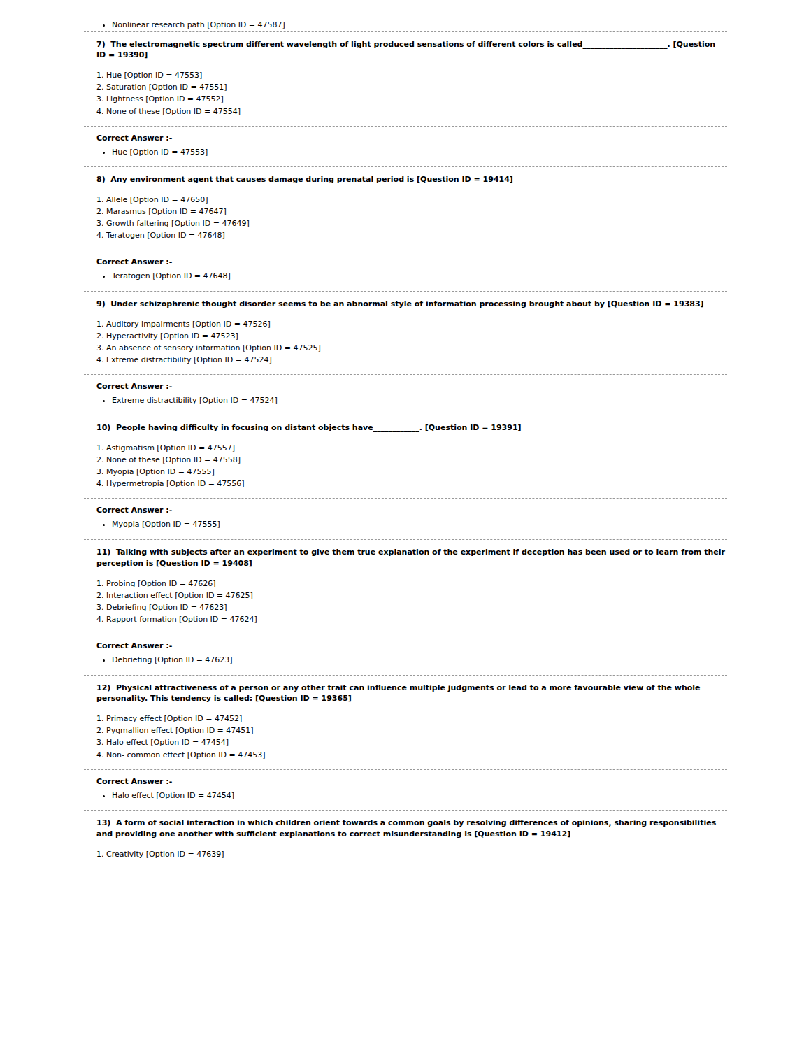Nonlinear research path [Option ID = 47587]
7) The electromagnetic spectrum different wavelength of light produced sensations of different colors is called______________________. [Question ID = 19390]
1. Hue [Option ID = 47553]
2. Saturation [Option ID = 47551]
3. Lightness [Option ID = 47552]
4. None of these [Option ID = 47554]
Correct Answer :-
Hue [Option ID = 47553]
8) Any environment agent that causes damage during prenatal period is [Question ID = 19414]
1. Allele [Option ID = 47650]
2. Marasmus [Option ID = 47647]
3. Growth faltering [Option ID = 47649]
4. Teratogen [Option ID = 47648]
Correct Answer :-
Teratogen [Option ID = 47648]
9) Under schizophrenic thought disorder seems to be an abnormal style of information processing brought about by [Question ID = 19383]
1. Auditory impairments [Option ID = 47526]
2. Hyperactivity [Option ID = 47523]
3. An absence of sensory information [Option ID = 47525]
4. Extreme distractibility [Option ID = 47524]
Correct Answer :-
Extreme distractibility [Option ID = 47524]
10) People having difficulty in focusing on distant objects have____________. [Question ID = 19391]
1. Astigmatism [Option ID = 47557]
2. None of these [Option ID = 47558]
3. Myopia [Option ID = 47555]
4. Hypermetropia [Option ID = 47556]
Correct Answer :-
Myopia [Option ID = 47555]
11) Talking with subjects after an experiment to give them true explanation of the experiment if deception has been used or to learn from their perception is [Question ID = 19408]
1. Probing [Option ID = 47626]
2. Interaction effect [Option ID = 47625]
3. Debriefing [Option ID = 47623]
4. Rapport formation [Option ID = 47624]
Correct Answer :-
Debriefing [Option ID = 47623]
12) Physical attractiveness of a person or any other trait can influence multiple judgments or lead to a more favourable view of the whole personality. This tendency is called: [Question ID = 19365]
1. Primacy effect [Option ID = 47452]
2. Pygmallion effect [Option ID = 47451]
3. Halo effect [Option ID = 47454]
4. Non- common effect [Option ID = 47453]
Correct Answer :-
Halo effect [Option ID = 47454]
13) A form of social interaction in which children orient towards a common goals by resolving differences of opinions, sharing responsibilities and providing one another with sufficient explanations to correct misunderstanding is [Question ID = 19412]
1. Creativity [Option ID = 47639]